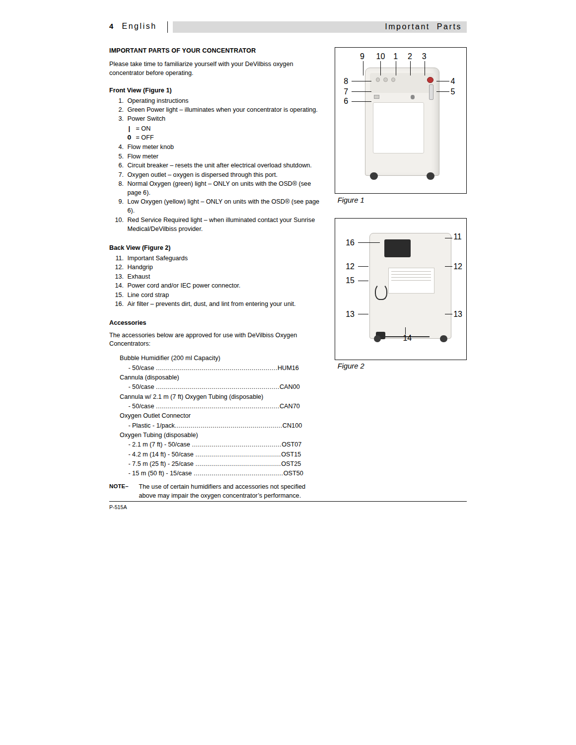4
English
Important Parts
IMPORTANT PARTS OF YOUR CONCENTRATOR
Please take time to familiarize yourself with your DeVilbiss oxygen concentrator before operating.
Front View (Figure 1)
Operating instructions
Green Power light – illuminates when your concentrator is operating.
Power Switch
| = ON
O = OFF
Flow meter knob
Flow meter
Circuit breaker – resets the unit after electrical overload shutdown.
Oxygen outlet – oxygen is dispersed through this port.
Normal Oxygen (green) light – ONLY on units with the OSD® (see page 6).
Low Oxygen (yellow) light – ONLY on units with the OSD® (see page 6).
Red Service Required light – when illuminated contact your Sunrise Medical/DeVilbiss provider.
Back View (Figure 2)
Important Safeguards
Handgrip
Exhaust
Power cord and/or IEC power connector.
Line cord strap
Air filter – prevents dirt, dust, and lint from entering your unit.
Accessories
The accessories below are approved for use with DeVilbiss Oxygen Concentrators:
Bubble Humidifier (200 ml Capacity)
- 50/case ............................................................. HUM16
Cannula (disposable)
- 50/case .............................................................. CAN00
Cannula w/ 2.1 m (7 ft) Oxygen Tubing (disposable)
- 50/case .............................................................. CAN70
Oxygen Outlet Connector
- Plastic - 1/pack...................................................... CN100
Oxygen Tubing (disposable)
- 2.1 m (7 ft) - 50/case ............................................. OST07
- 4.2 m (14 ft) - 50/case ........................................... OST15
- 7.5 m (25 ft) - 25/case ........................................... OST25
- 15 m (50 ft) - 15/case ............................................. OST50
NOTE– The use of certain humidifiers and accessories not specified above may impair the oxygen concentrator’s performance.
9
10
1
2
3
8
7
6
4
5
Figure 1
11
16
12
12
15
13
13
14
Figure 2
P-515A